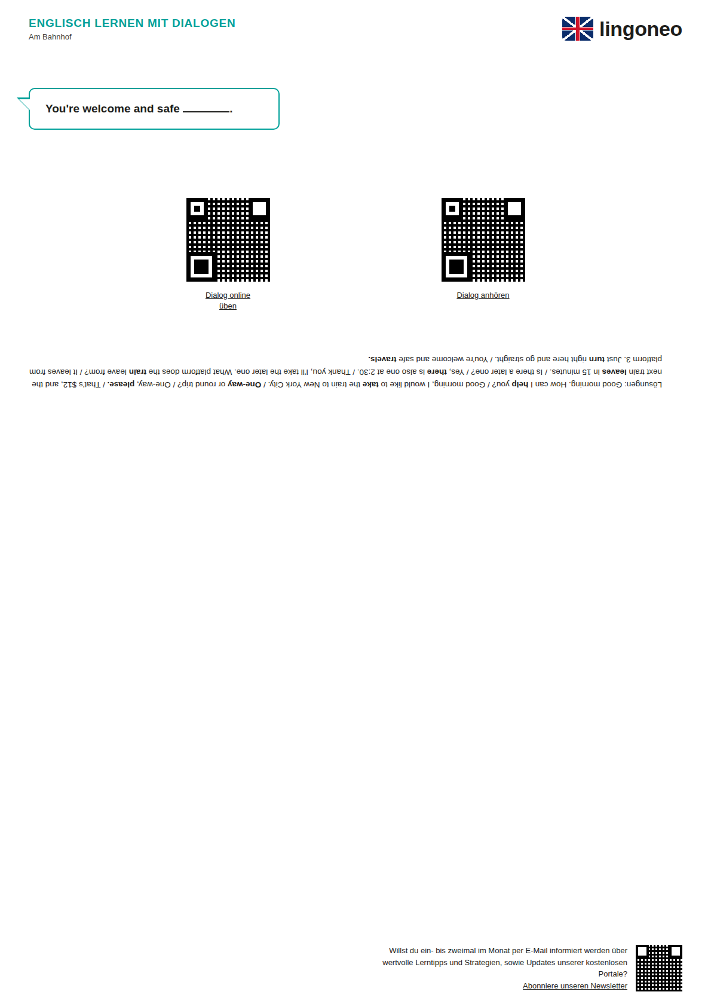Englisch lernen mit Dialogen
Am Bahnhof
lingoneo
You're welcome and safe .
Dialog online
üben
Dialog anhören
Lösungen: Good morning. How can I help you? / Good morning, I would like to take the train to New York City. / One-way or round trip? / One-way, please. / That's $12, and the next train leaves in 15 minutes. / Is there a later one? / Yes, there is also one at 2:30. / Thank you, I'll take the later one. What platform does the train leave from? / It leaves from platform 3. Just turn right here and go straight. / You're welcome and safe travels.
Willst du ein- bis zweimal im Monat per E-Mail informiert werden über wertvolle Lerntipps und Strategien, sowie Updates unserer kostenlosen Portale?
Abonniere unseren Newsletter